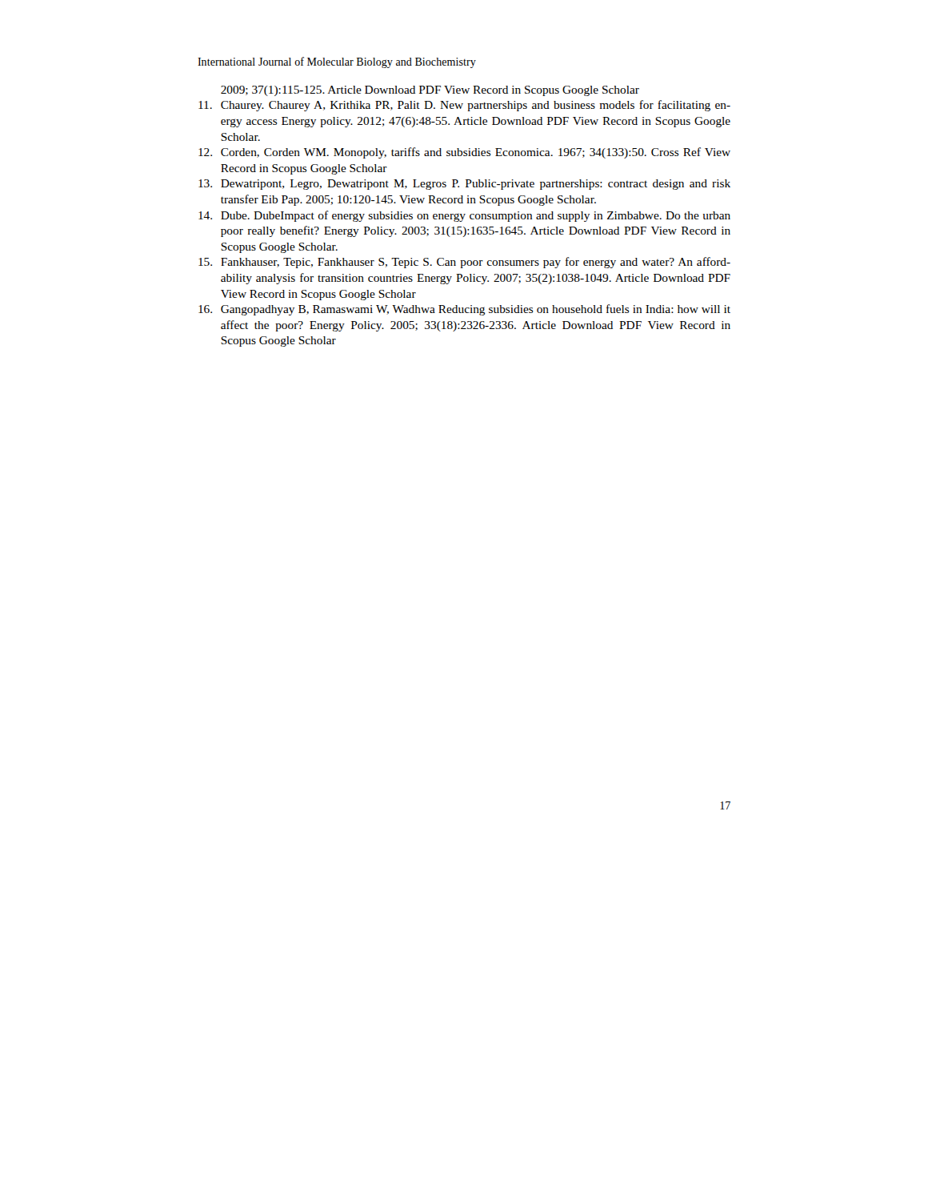International Journal of Molecular Biology and Biochemistry
2009; 37(1):115-125. Article Download PDF View Record in Scopus Google Scholar
Chaurey. Chaurey A, Krithika PR, Palit D. New partnerships and business models for facilitating energy access Energy policy. 2012; 47(6):48-55. Article Download PDF View Record in Scopus Google Scholar.
Corden, Corden WM. Monopoly, tariffs and subsidies Economica. 1967; 34(133):50. Cross Ref View Record in Scopus Google Scholar
Dewatripont, Legro, Dewatripont M, Legros P. Public-private partnerships: contract design and risk transfer Eib Pap. 2005; 10:120-145. View Record in Scopus Google Scholar.
Dube. DubeImpact of energy subsidies on energy consumption and supply in Zimbabwe. Do the urban poor really benefit? Energy Policy. 2003; 31(15):1635-1645. Article Download PDF View Record in Scopus Google Scholar.
Fankhauser, Tepic, Fankhauser S, Tepic S. Can poor consumers pay for energy and water? An affordability analysis for transition countries Energy Policy. 2007; 35(2):1038-1049. Article Download PDF View Record in Scopus Google Scholar
Gangopadhyay B, Ramaswami W, Wadhwa Reducing subsidies on household fuels in India: how will it affect the poor? Energy Policy. 2005; 33(18):2326-2336. Article Download PDF View Record in Scopus Google Scholar
17